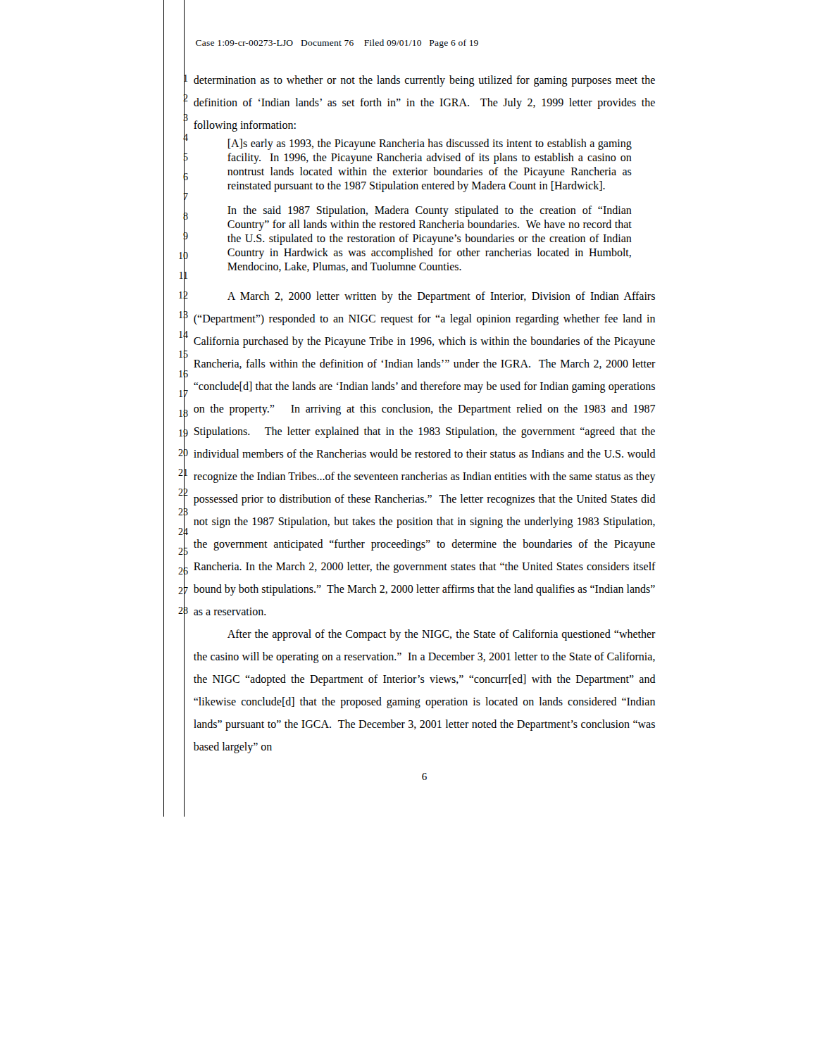Case 1:09-cr-00273-LJO Document 76 Filed 09/01/10 Page 6 of 19
1
2
3
4
5
6
7
8
9
10
11
12
13
14
15
16
17
18
19
20
21
22
23
24
25
26
27
28
determination as to whether or not the lands currently being utilized for gaming purposes meet the definition of ‘Indian lands’ as set forth in” in the IGRA. The July 2, 1999 letter provides the following information:
[A]s early as 1993, the Picayune Rancheria has discussed its intent to establish a gaming facility. In 1996, the Picayune Rancheria advised of its plans to establish a casino on nontrust lands located within the exterior boundaries of the Picayune Rancheria as reinstated pursuant to the 1987 Stipulation entered by Madera Count in [Hardwick].
In the said 1987 Stipulation, Madera County stipulated to the creation of “Indian Country” for all lands within the restored Rancheria boundaries. We have no record that the U.S. stipulated to the restoration of Picayune’s boundaries or the creation of Indian Country in Hardwick as was accomplished for other rancherias located in Humbolt, Mendocino, Lake, Plumas, and Tuolumne Counties.
A March 2, 2000 letter written by the Department of Interior, Division of Indian Affairs (“Department”) responded to an NIGC request for “a legal opinion regarding whether fee land in California purchased by the Picayune Tribe in 1996, which is within the boundaries of the Picayune Rancheria, falls within the definition of ‘Indian lands’” under the IGRA. The March 2, 2000 letter “conclude[d] that the lands are ‘Indian lands’ and therefore may be used for Indian gaming operations on the property.” In arriving at this conclusion, the Department relied on the 1983 and 1987 Stipulations. The letter explained that in the 1983 Stipulation, the government “agreed that the individual members of the Rancherias would be restored to their status as Indians and the U.S. would recognize the Indian Tribes...of the seventeen rancherias as Indian entities with the same status as they possessed prior to distribution of these Rancherias.” The letter recognizes that the United States did not sign the 1987 Stipulation, but takes the position that in signing the underlying 1983 Stipulation, the government anticipated “further proceedings” to determine the boundaries of the Picayune Rancheria. In the March 2, 2000 letter, the government states that “the United States considers itself bound by both stipulations.” The March 2, 2000 letter affirms that the land qualifies as “Indian lands” as a reservation.
After the approval of the Compact by the NIGC, the State of California questioned “whether the casino will be operating on a reservation.” In a December 3, 2001 letter to the State of California, the NIGC “adopted the Department of Interior’s views,” “concurr[ed] with the Department” and “likewise conclude[d] that the proposed gaming operation is located on lands considered “Indian lands” pursuant to” the IGCA. The December 3, 2001 letter noted the Department’s conclusion “was based largely” on
6